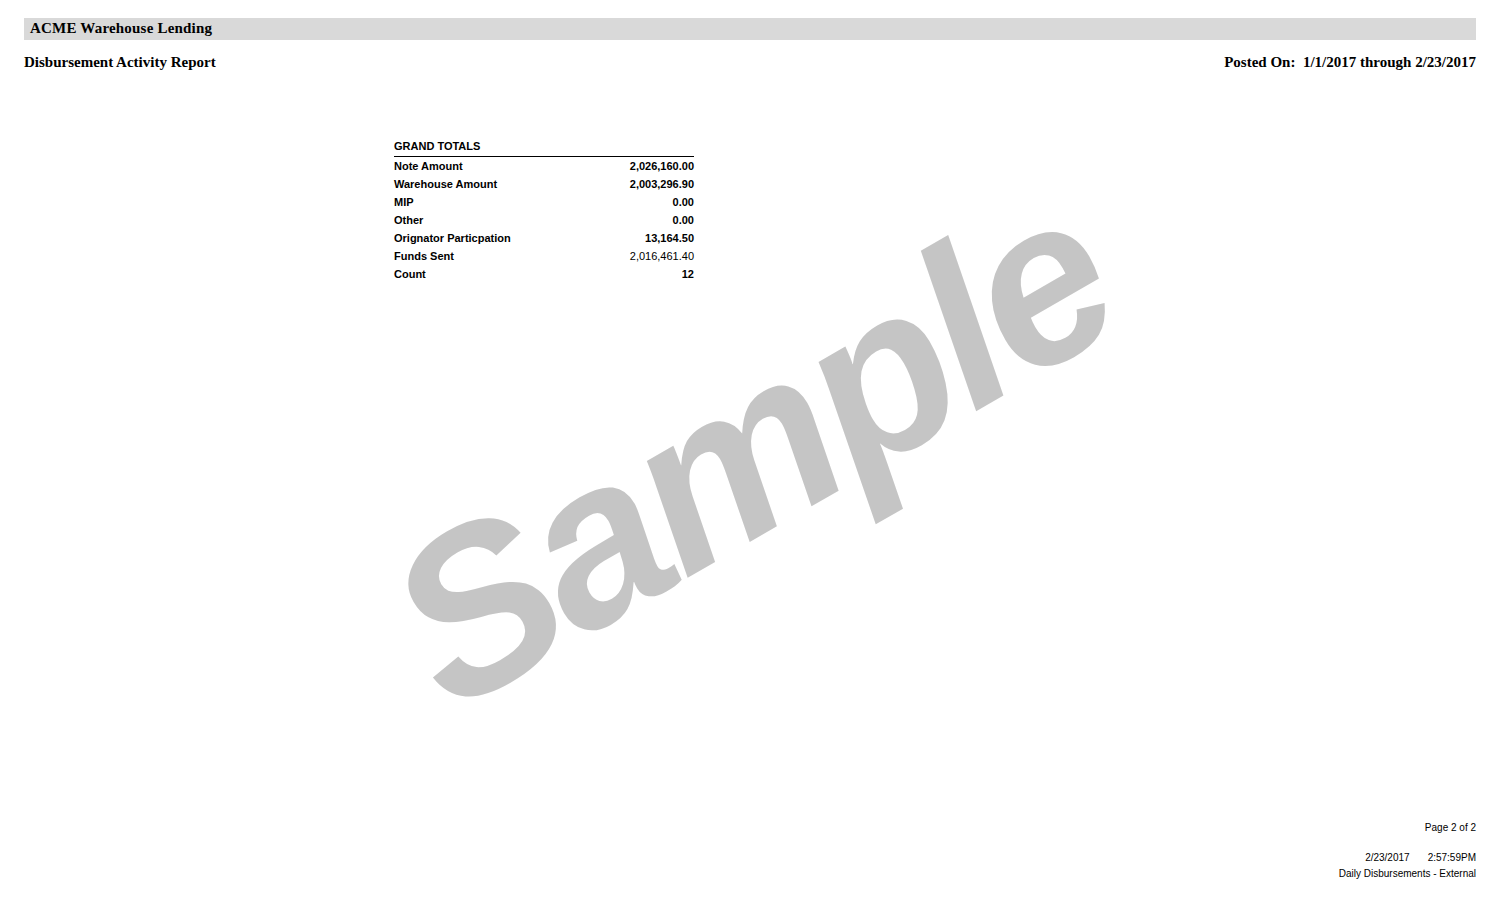ACME Warehouse Lending
Disbursement Activity Report
Posted On: 1/1/2017 through 2/23/2017
GRAND TOTALS
| Note Amount | 2,026,160.00 |
| Warehouse Amount | 2,003,296.90 |
| MIP | 0.00 |
| Other | 0.00 |
| Orignator Particpation | 13,164.50 |
| Funds Sent | 2,016,461.40 |
| Count | 12 |
Page 2 of 2
2/23/20172:57:59PM
Daily Disbursements - External
Sample